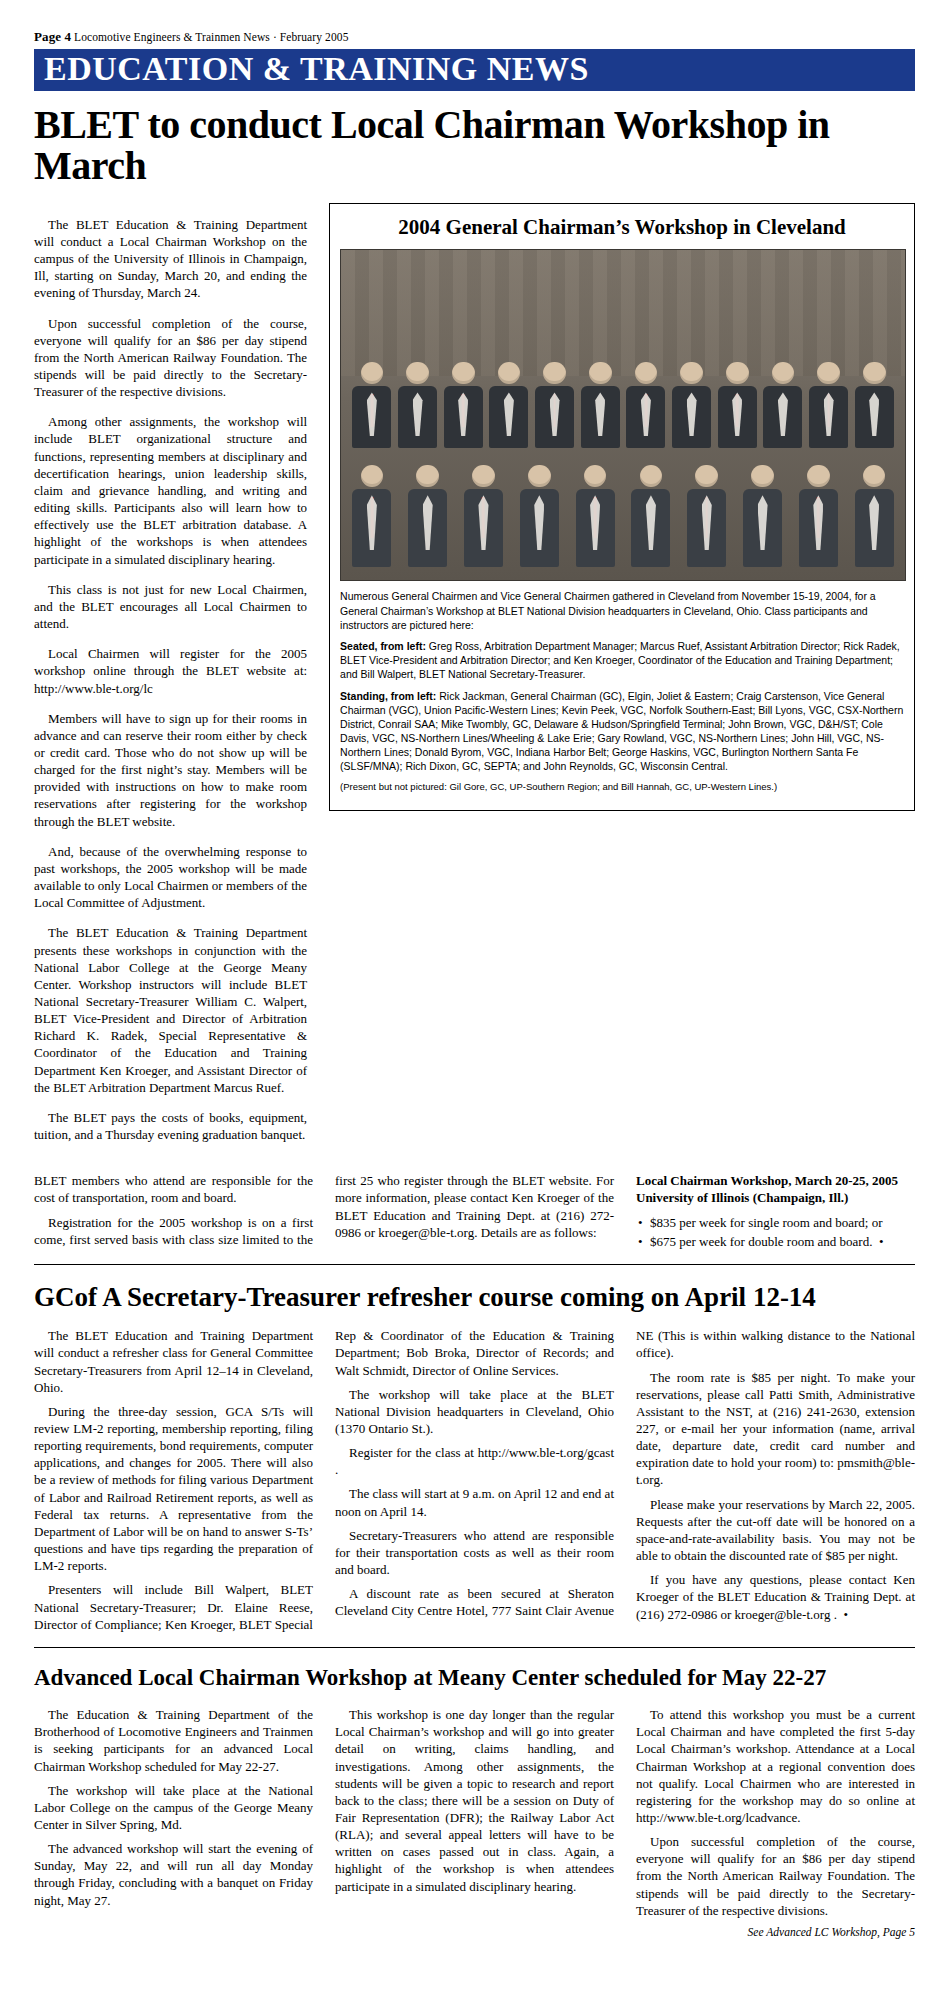Page 4 Locomotive Engineers & Trainmen News · February 2005
EDUCATION & TRAINING NEWS
BLET to conduct Local Chairman Workshop in March
The BLET Education & Training Department will conduct a Local Chairman Workshop on the campus of the University of Illinois in Champaign, Ill, starting on Sunday, March 20, and ending the evening of Thursday, March 24.
Upon successful completion of the course, everyone will qualify for an $86 per day stipend from the North American Railway Foundation. The stipends will be paid directly to the Secretary-Treasurer of the respective divisions.
Among other assignments, the workshop will include BLET organizational structure and functions, representing members at disciplinary and decertification hearings, union leadership skills, claim and grievance handling, and writing and editing skills. Participants also will learn how to effectively use the BLET arbitration database. A highlight of the workshops is when attendees participate in a simulated disciplinary hearing.
This class is not just for new Local Chairmen, and the BLET encourages all Local Chairmen to attend.
Local Chairmen will register for the 2005 workshop online through the BLET website at: http://www.ble-t.org/lc
Members will have to sign up for their rooms in advance and can reserve their room either by check or credit card. Those who do not show up will be charged for the first night’s stay. Members will be provided with instructions on how to make room reservations after registering for the workshop through the BLET website.
And, because of the overwhelming response to past workshops, the 2005 workshop will be made available to only Local Chairmen or members of the Local Committee of Adjustment.
The BLET Education & Training Department presents these workshops in conjunction with the National Labor College at the George Meany Center. Workshop instructors will include BLET National Secretary-Treasurer William C. Walpert, BLET Vice-President and Director of Arbitration Richard K. Radek, Special Representative & Coordinator of the Education and Training Department Ken Kroeger, and Assistant Director of the BLET Arbitration Department Marcus Ruef.
The BLET pays the costs of books, equipment, tuition, and a Thursday evening graduation banquet.
2004 General Chairman’s Workshop in Cleveland
Numerous General Chairmen and Vice General Chairmen gathered in Cleveland from November 15-19, 2004, for a General Chairman’s Workshop at BLET National Division headquarters in Cleveland, Ohio. Class participants and instructors are pictured here:
Seated, from left: Greg Ross, Arbitration Department Manager; Marcus Ruef, Assistant Arbitration Director; Rick Radek, BLET Vice-President and Arbitration Director; and Ken Kroeger, Coordinator of the Education and Training Department; and Bill Walpert, BLET National Secretary-Treasurer.
Standing, from left: Rick Jackman, General Chairman (GC), Elgin, Joliet & Eastern; Craig Carstenson, Vice General Chairman (VGC), Union Pacific-Western Lines; Kevin Peek, VGC, Norfolk Southern-East; Bill Lyons, VGC, CSX-Northern District, Conrail SAA; Mike Twombly, GC, Delaware & Hudson/Springfield Terminal; John Brown, VGC, D&H/ST; Cole Davis, VGC, NS-Northern Lines/Wheeling & Lake Erie; Gary Rowland, VGC, NS-Northern Lines; John Hill, VGC, NS-Northern Lines; Donald Byrom, VGC, Indiana Harbor Belt; George Haskins, VGC, Burlington Northern Santa Fe (SLSF/MNA); Rich Dixon, GC, SEPTA; and John Reynolds, GC, Wisconsin Central.
(Present but not pictured: Gil Gore, GC, UP-Southern Region; and Bill Hannah, GC, UP-Western Lines.)
BLET members who attend are responsible for the cost of transportation, room and board.
Registration for the 2005 workshop is on a first come, first served basis with class size limited to the first 25 who register through the BLET website. For more information, please contact Ken Kroeger of the BLET Education and Training Dept. at (216) 272-0986 or kroeger@ble-t.org. Details are as follows:
Local Chairman Workshop, March 20-25, 2005
University of Illinois (Champaign, Ill.)
$835 per week for single room and board; or
$675 per week for double room and board. •
GCof A Secretary-Treasurer refresher course coming on April 12-14
The BLET Education and Training Department will conduct a refresher class for General Committee Secretary-Treasurers from April 12–14 in Cleveland, Ohio.
During the three-day session, GCA S/Ts will review LM-2 reporting, membership reporting, filing reporting requirements, bond requirements, computer applications, and changes for 2005. There will also be a review of methods for filing various Department of Labor and Railroad Retirement reports, as well as Federal tax returns. A representative from the Department of Labor will be on hand to answer S-Ts’ questions and have tips regarding the preparation of LM-2 reports.
Presenters will include Bill Walpert, BLET National Secretary-Treasurer; Dr. Elaine Reese, Director of Compliance; Ken Kroeger, BLET Special Rep & Coordinator of the Education & Training Department; Bob Broka, Director of Records; and Walt Schmidt, Director of Online Services.
The workshop will take place at the BLET National Division headquarters in Cleveland, Ohio (1370 Ontario St.).
Register for the class at http://www.ble-t.org/gcast .
The class will start at 9 a.m. on April 12 and end at noon on April 14.
Secretary-Treasurers who attend are responsible for their transportation costs as well as their room and board.
A discount rate as been secured at Sheraton Cleveland City Centre Hotel, 777 Saint Clair Avenue NE (This is within walking distance to the National office).
The room rate is $85 per night. To make your reservations, please call Patti Smith, Administrative Assistant to the NST, at (216) 241-2630, extension 227, or e-mail her your information (name, arrival date, departure date, credit card number and expiration date to hold your room) to: pmsmith@ble-t.org.
Please make your reservations by March 22, 2005. Requests after the cut-off date will be honored on a space-and-rate-availability basis. You may not be able to obtain the discounted rate of $85 per night.
If you have any questions, please contact Ken Kroeger of the BLET Education & Training Dept. at (216) 272-0986 or kroeger@ble-t.org . •
Advanced Local Chairman Workshop at Meany Center scheduled for May 22-27
The Education & Training Department of the Brotherhood of Locomotive Engineers and Trainmen is seeking participants for an advanced Local Chairman Workshop scheduled for May 22-27.
The workshop will take place at the National Labor College on the campus of the George Meany Center in Silver Spring, Md.
The advanced workshop will start the evening of Sunday, May 22, and will run all day Monday through Friday, concluding with a banquet on Friday night, May 27.
This workshop is one day longer than the regular Local Chairman’s workshop and will go into greater detail on writing, claims handling, and investigations. Among other assignments, the students will be given a topic to research and report back to the class; there will be a session on Duty of Fair Representation (DFR); the Railway Labor Act (RLA); and several appeal letters will have to be written on cases passed out in class. Again, a highlight of the workshop is when attendees participate in a simulated disciplinary hearing.
To attend this workshop you must be a current Local Chairman and have completed the first 5-day Local Chairman’s workshop. Attendance at a Local Chairman Workshop at a regional convention does not qualify. Local Chairmen who are interested in registering for the workshop may do so online at http://www.ble-t.org/lcadvance.
Upon successful completion of the course, everyone will qualify for an $86 per day stipend from the North American Railway Foundation. The stipends will be paid directly to the Secretary-Treasurer of the respective divisions.
See Advanced LC Workshop, Page 5